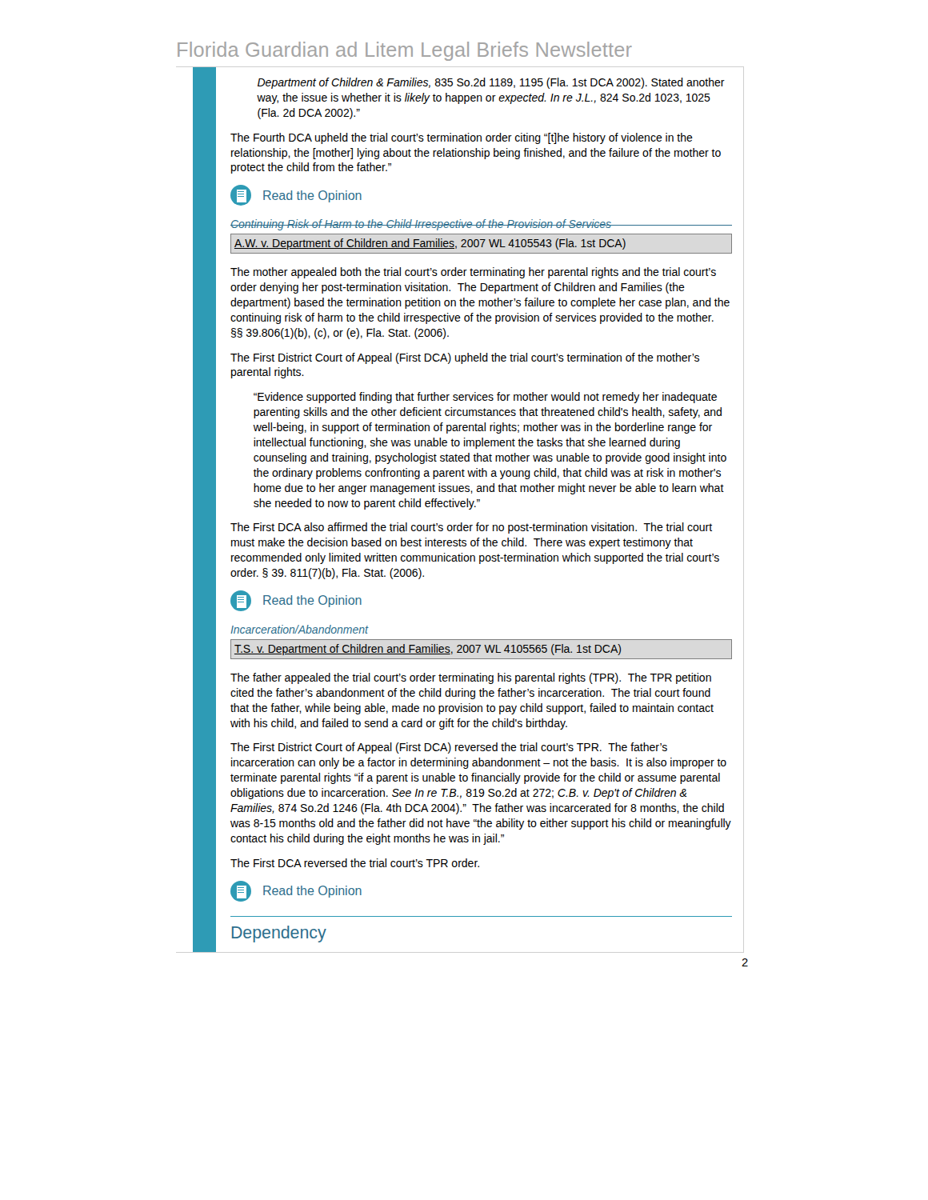Florida Guardian ad Litem Legal Briefs Newsletter
Department of Children & Families, 835 So.2d 1189, 1195 (Fla. 1st DCA 2002). Stated another way, the issue is whether it is likely to happen or expected. In re J.L., 824 So.2d 1023, 1025 (Fla. 2d DCA 2002).”
The Fourth DCA upheld the trial court’s termination order citing “[t]he history of violence in the relationship, the [mother] lying about the relationship being finished, and the failure of the mother to protect the child from the father.”
Read the Opinion
Continuing Risk of Harm to the Child Irrespective of the Provision of Services
A.W. v. Department of Children and Families, 2007 WL 4105543 (Fla. 1st DCA)
The mother appealed both the trial court’s order terminating her parental rights and the trial court’s order denying her post-termination visitation. The Department of Children and Families (the department) based the termination petition on the mother’s failure to complete her case plan, and the continuing risk of harm to the child irrespective of the provision of services provided to the mother. §§ 39.806(1)(b), (c), or (e), Fla. Stat. (2006).
The First District Court of Appeal (First DCA) upheld the trial court’s termination of the mother’s parental rights.
“Evidence supported finding that further services for mother would not remedy her inadequate parenting skills and the other deficient circumstances that threatened child's health, safety, and well-being, in support of termination of parental rights; mother was in the borderline range for intellectual functioning, she was unable to implement the tasks that she learned during counseling and training, psychologist stated that mother was unable to provide good insight into the ordinary problems confronting a parent with a young child, that child was at risk in mother's home due to her anger management issues, and that mother might never be able to learn what she needed to now to parent child effectively.”
The First DCA also affirmed the trial court’s order for no post-termination visitation. The trial court must make the decision based on best interests of the child. There was expert testimony that recommended only limited written communication post-termination which supported the trial court’s order. § 39. 811(7)(b), Fla. Stat. (2006).
Read the Opinion
Incarceration/Abandonment
T.S. v. Department of Children and Families, 2007 WL 4105565 (Fla. 1st DCA)
The father appealed the trial court’s order terminating his parental rights (TPR). The TPR petition cited the father’s abandonment of the child during the father’s incarceration. The trial court found that the father, while being able, made no provision to pay child support, failed to maintain contact with his child, and failed to send a card or gift for the child's birthday.
The First District Court of Appeal (First DCA) reversed the trial court’s TPR. The father’s incarceration can only be a factor in determining abandonment – not the basis. It is also improper to terminate parental rights “if a parent is unable to financially provide for the child or assume parental obligations due to incarceration. See In re T.B., 819 So.2d at 272; C.B. v. Dep't of Children & Families, 874 So.2d 1246 (Fla. 4th DCA 2004).” The father was incarcerated for 8 months, the child was 8-15 months old and the father did not have “the ability to either support his child or meaningfully contact his child during the eight months he was in jail.”
The First DCA reversed the trial court’s TPR order.
Read the Opinion
Dependency
2